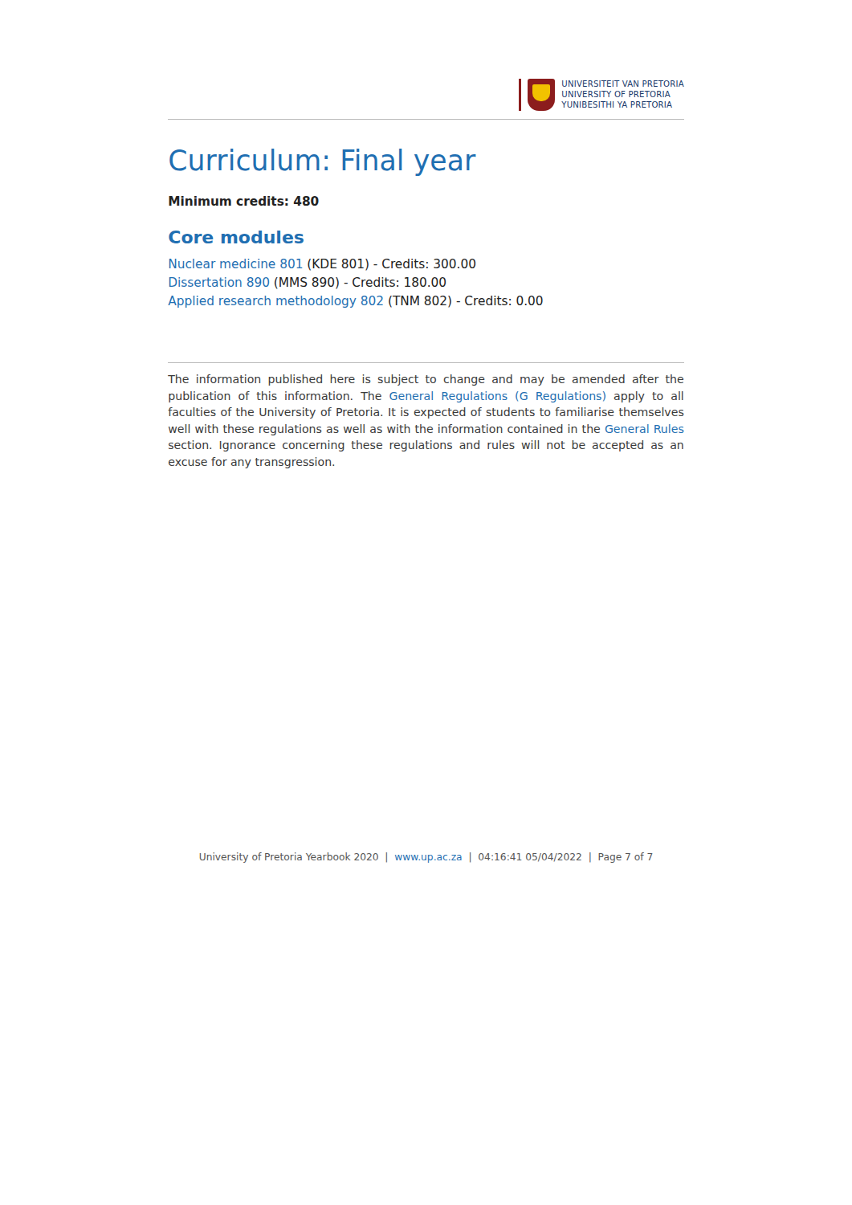UNIVERSITEIT VAN PRETORIA
UNIVERSITY OF PRETORIA
YUNIBESITHI YA PRETORIA
Curriculum: Final year
Minimum credits: 480
Core modules
Nuclear medicine 801 (KDE 801) - Credits: 300.00
Dissertation 890 (MMS 890) - Credits: 180.00
Applied research methodology 802 (TNM 802) - Credits: 0.00
The information published here is subject to change and may be amended after the publication of this information. The General Regulations (G Regulations) apply to all faculties of the University of Pretoria. It is expected of students to familiarise themselves well with these regulations as well as with the information contained in the General Rules section. Ignorance concerning these regulations and rules will not be accepted as an excuse for any transgression.
University of Pretoria Yearbook 2020 | www.up.ac.za | 04:16:41 05/04/2022 | Page 7 of 7